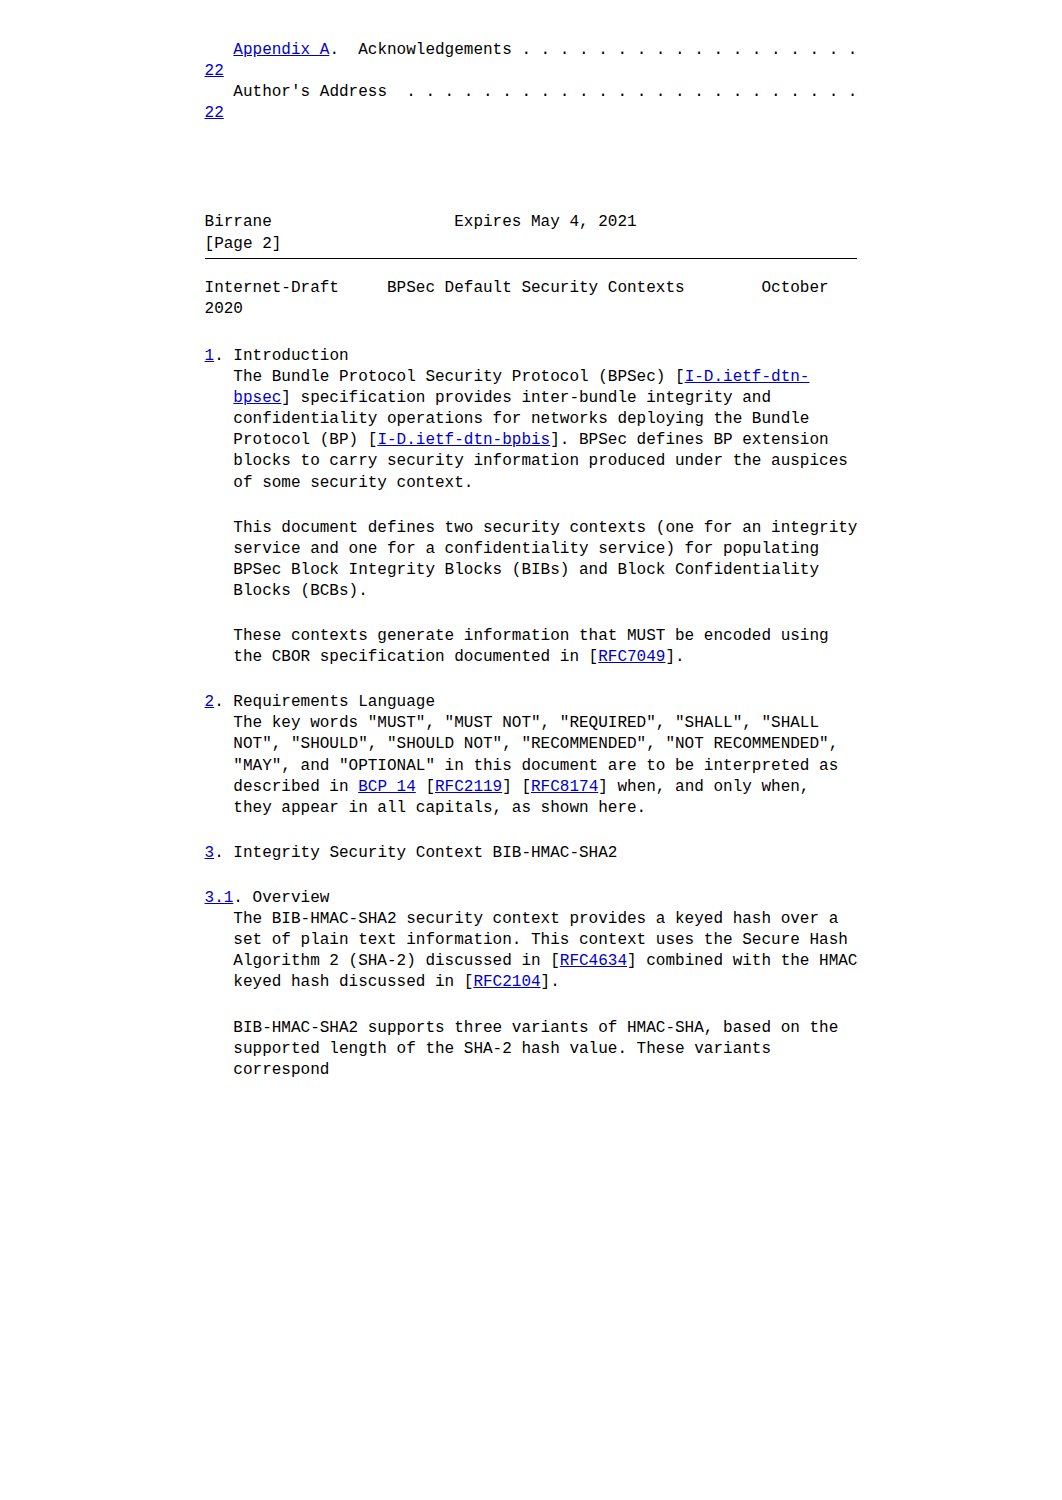Appendix A.  Acknowledgements . . . . . . . . . . . . . . . . . .  22
   Author's Address  . . . . . . . . . . . . . . . . . . . . . . . .  22
Birrane                   Expires May 4, 2021                   [Page 2]
Internet-Draft     BPSec Default Security Contexts        October 2020
1. Introduction
The Bundle Protocol Security Protocol (BPSec) [I-D.ietf-dtn-bpsec] specification provides inter-bundle integrity and confidentiality operations for networks deploying the Bundle Protocol (BP) [I-D.ietf-dtn-bpbis]. BPSec defines BP extension blocks to carry security information produced under the auspices of some security context.
This document defines two security contexts (one for an integrity service and one for a confidentiality service) for populating BPSec Block Integrity Blocks (BIBs) and Block Confidentiality Blocks (BCBs).
These contexts generate information that MUST be encoded using the CBOR specification documented in [RFC7049].
2. Requirements Language
The key words "MUST", "MUST NOT", "REQUIRED", "SHALL", "SHALL NOT", "SHOULD", "SHOULD NOT", "RECOMMENDED", "NOT RECOMMENDED", "MAY", and "OPTIONAL" in this document are to be interpreted as described in BCP 14 [RFC2119] [RFC8174] when, and only when, they appear in all capitals, as shown here.
3. Integrity Security Context BIB-HMAC-SHA2
3.1. Overview
The BIB-HMAC-SHA2 security context provides a keyed hash over a set of plain text information. This context uses the Secure Hash Algorithm 2 (SHA-2) discussed in [RFC4634] combined with the HMAC keyed hash discussed in [RFC2104].
BIB-HMAC-SHA2 supports three variants of HMAC-SHA, based on the supported length of the SHA-2 hash value. These variants correspond